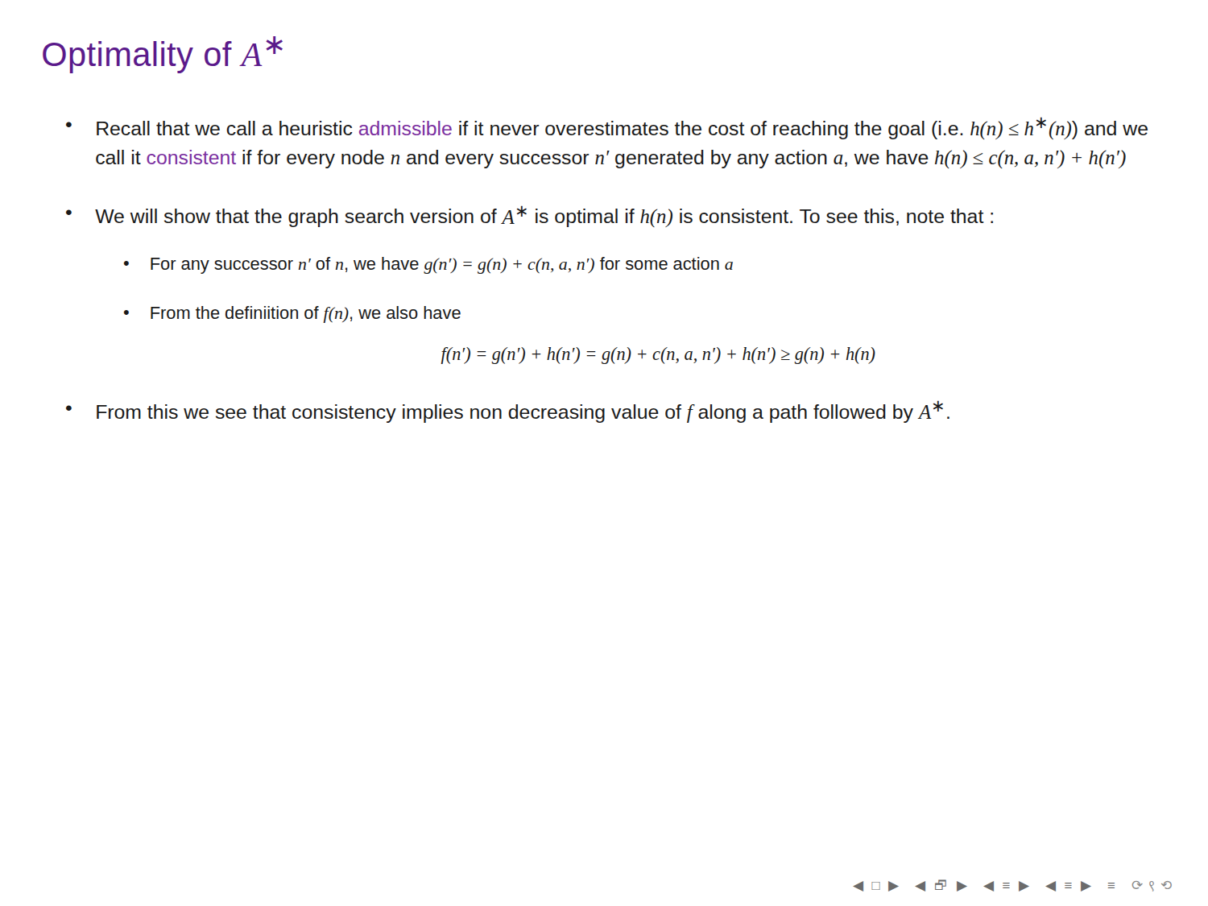Optimality of A∗
Recall that we call a heuristic admissible if it never overestimates the cost of reaching the goal (i.e. h(n) ≤ h∗(n)) and we call it consistent if for every node n and every successor n′ generated by any action a, we have h(n) ≤ c(n, a, n′) + h(n′)
We will show that the graph search version of A∗ is optimal if h(n) is consistent. To see this, note that :
For any successor n′ of n, we have g(n′) = g(n) + c(n, a, n′) for some action a
From the definiition of f(n), we also have f(n′) = g(n′) + h(n′) = g(n) + c(n, a, n′) + h(n′) ≥ g(n) + h(n)
From this we see that consistency implies non decreasing value of f along a path followed by A∗.
◀ □ ▶ ◀ 🗗 ▶ ◀ ≡ ▶ ◀ ≡ ▶ ≡ ⟳ ९ ⟲